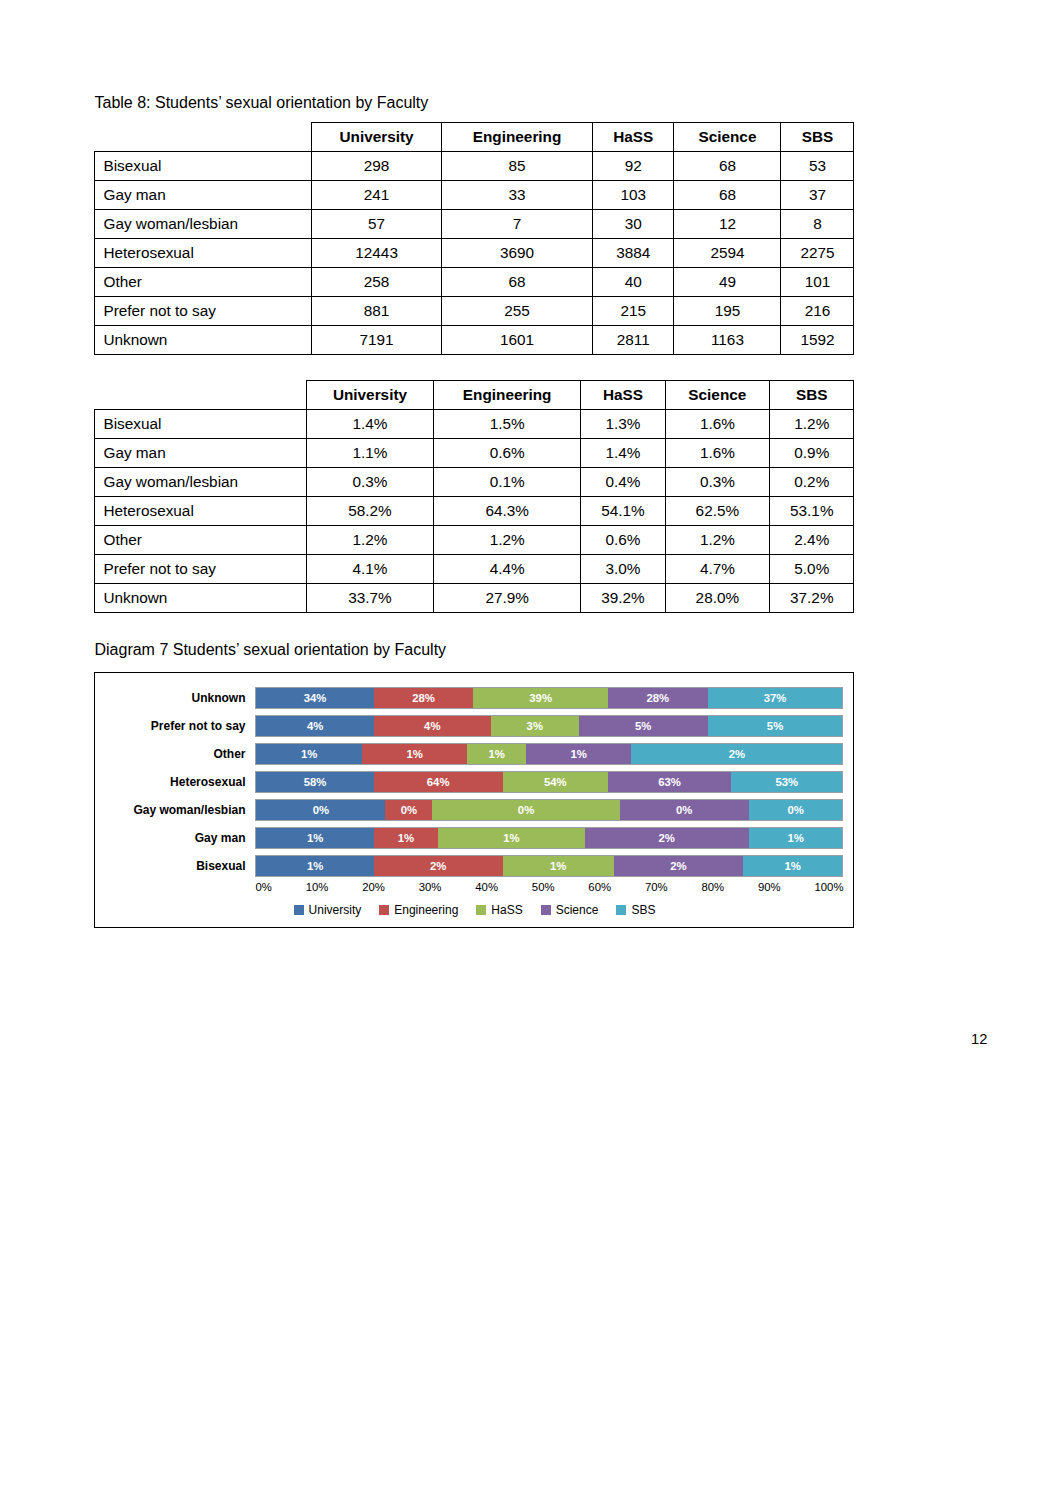Table 8: Students’ sexual orientation by Faculty
| | University | Engineering | HaSS | Science | SBS |
| --- | --- | --- | --- | --- | --- |
| Bisexual | 298 | 85 | 92 | 68 | 53 |
| Gay man | 241 | 33 | 103 | 68 | 37 |
| Gay woman/lesbian | 57 | 7 | 30 | 12 | 8 |
| Heterosexual | 12443 | 3690 | 3884 | 2594 | 2275 |
| Other | 258 | 68 | 40 | 49 | 101 |
| Prefer not to say | 881 | 255 | 215 | 195 | 216 |
| Unknown | 7191 | 1601 | 2811 | 1163 | 1592 |
| | University | Engineering | HaSS | Science | SBS |
| --- | --- | --- | --- | --- | --- |
| Bisexual | 1.4% | 1.5% | 1.3% | 1.6% | 1.2% |
| Gay man | 1.1% | 0.6% | 1.4% | 1.6% | 0.9% |
| Gay woman/lesbian | 0.3% | 0.1% | 0.4% | 0.3% | 0.2% |
| Heterosexual | 58.2% | 64.3% | 54.1% | 62.5% | 53.1% |
| Other | 1.2% | 1.2% | 0.6% | 1.2% | 2.4% |
| Prefer not to say | 4.1% | 4.4% | 3.0% | 4.7% | 5.0% |
| Unknown | 33.7% | 27.9% | 39.2% | 28.0% | 37.2% |
Diagram 7 Students’ sexual orientation by Faculty
Unknown
34%
28%
39%
28%
37%
Prefer not to say
4%
4%
3%
5%
5%
Other
1%
1%
1%
1%
2%
Heterosexual
58%
64%
54%
63%
53%
Gay woman/lesbian
0%
0%
0%
0%
0%
Gay man
1%
1%
1%
2%
1%
Bisexual
1%
2%
1%
2%
1%
0% 10% 20% 30% 40% 50% 60% 70% 80% 90% 100%
University Engineering HaSS Science SBS
12